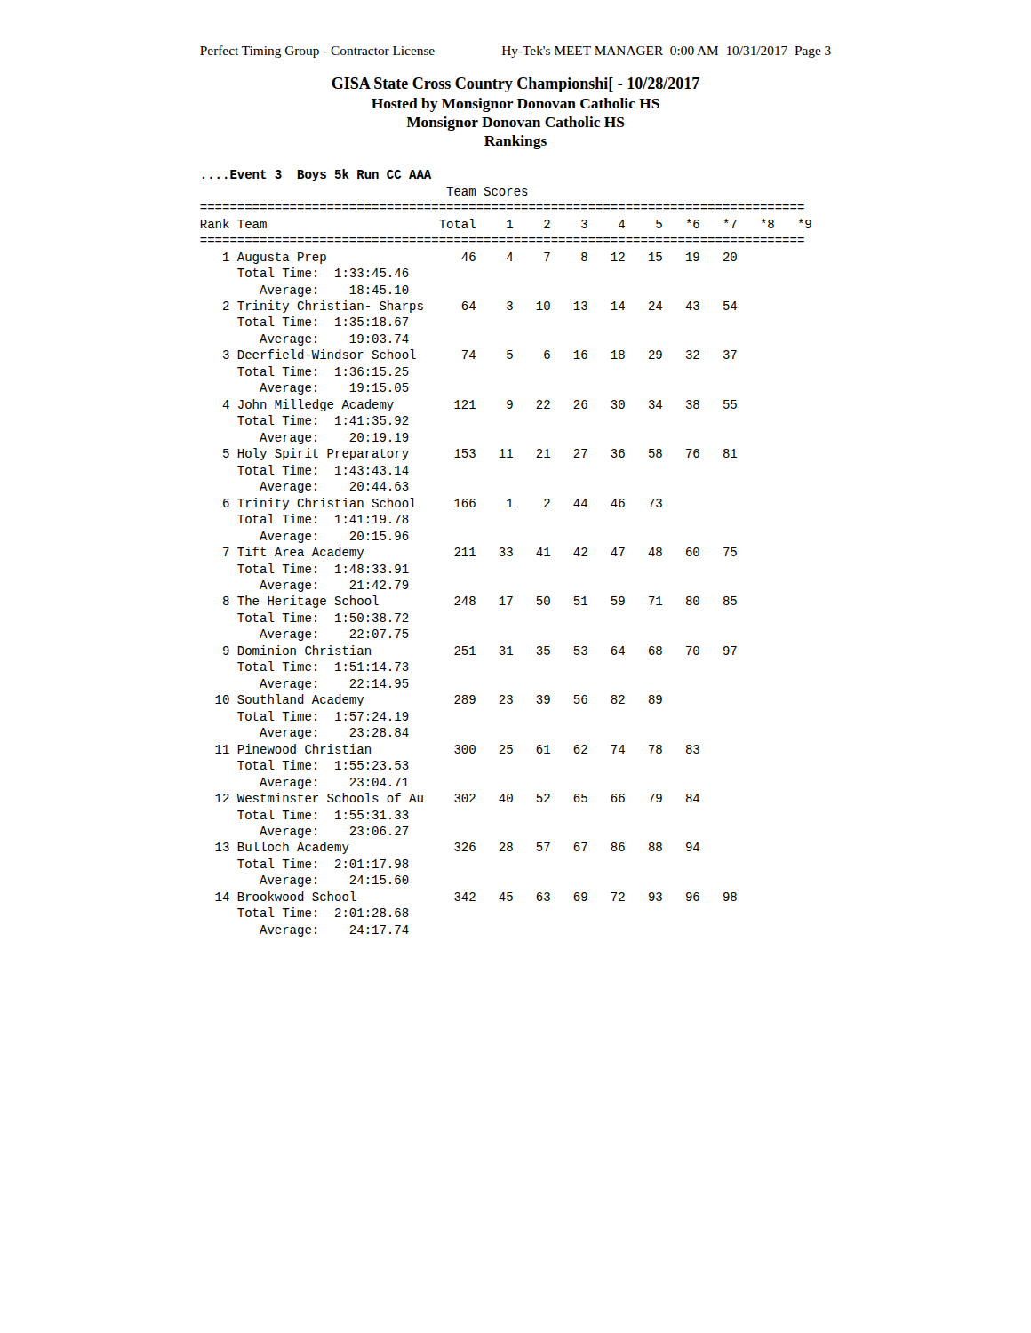Perfect Timing Group - Contractor License
Hy-Tek's MEET MANAGER 0:00 AM 10/31/2017 Page 3
GISA State Cross Country Championshi[ - 10/28/2017
Hosted by Monsignor Donovan Catholic HS
Monsignor Donovan Catholic HS
Rankings
....Event 3  Boys 5k Run CC AAA
                                 Team Scores
=================================================================================
Rank Team                       Total    1    2    3    4    5   *6   *7   *8   *9
=================================================================================
   1 Augusta Prep                  46    4    7    8   12   15   19   20
     Total Time:  1:33:45.46
        Average:    18:45.10
   2 Trinity Christian- Sharps     64    3   10   13   14   24   43   54
     Total Time:  1:35:18.67
        Average:    19:03.74
   3 Deerfield-Windsor School      74    5    6   16   18   29   32   37
     Total Time:  1:36:15.25
        Average:    19:15.05
   4 John Milledge Academy        121    9   22   26   30   34   38   55
     Total Time:  1:41:35.92
        Average:    20:19.19
   5 Holy Spirit Preparatory      153   11   21   27   36   58   76   81
     Total Time:  1:43:43.14
        Average:    20:44.63
   6 Trinity Christian School     166    1    2   44   46   73
     Total Time:  1:41:19.78
        Average:    20:15.96
   7 Tift Area Academy            211   33   41   42   47   48   60   75
     Total Time:  1:48:33.91
        Average:    21:42.79
   8 The Heritage School          248   17   50   51   59   71   80   85
     Total Time:  1:50:38.72
        Average:    22:07.75
   9 Dominion Christian           251   31   35   53   64   68   70   97
     Total Time:  1:51:14.73
        Average:    22:14.95
  10 Southland Academy            289   23   39   56   82   89
     Total Time:  1:57:24.19
        Average:    23:28.84
  11 Pinewood Christian           300   25   61   62   74   78   83
     Total Time:  1:55:23.53
        Average:    23:04.71
  12 Westminster Schools of Au    302   40   52   65   66   79   84
     Total Time:  1:55:31.33
        Average:    23:06.27
  13 Bulloch Academy              326   28   57   67   86   88   94
     Total Time:  2:01:17.98
        Average:    24:15.60
  14 Brookwood School             342   45   63   69   72   93   96   98
     Total Time:  2:01:28.68
        Average:    24:17.74